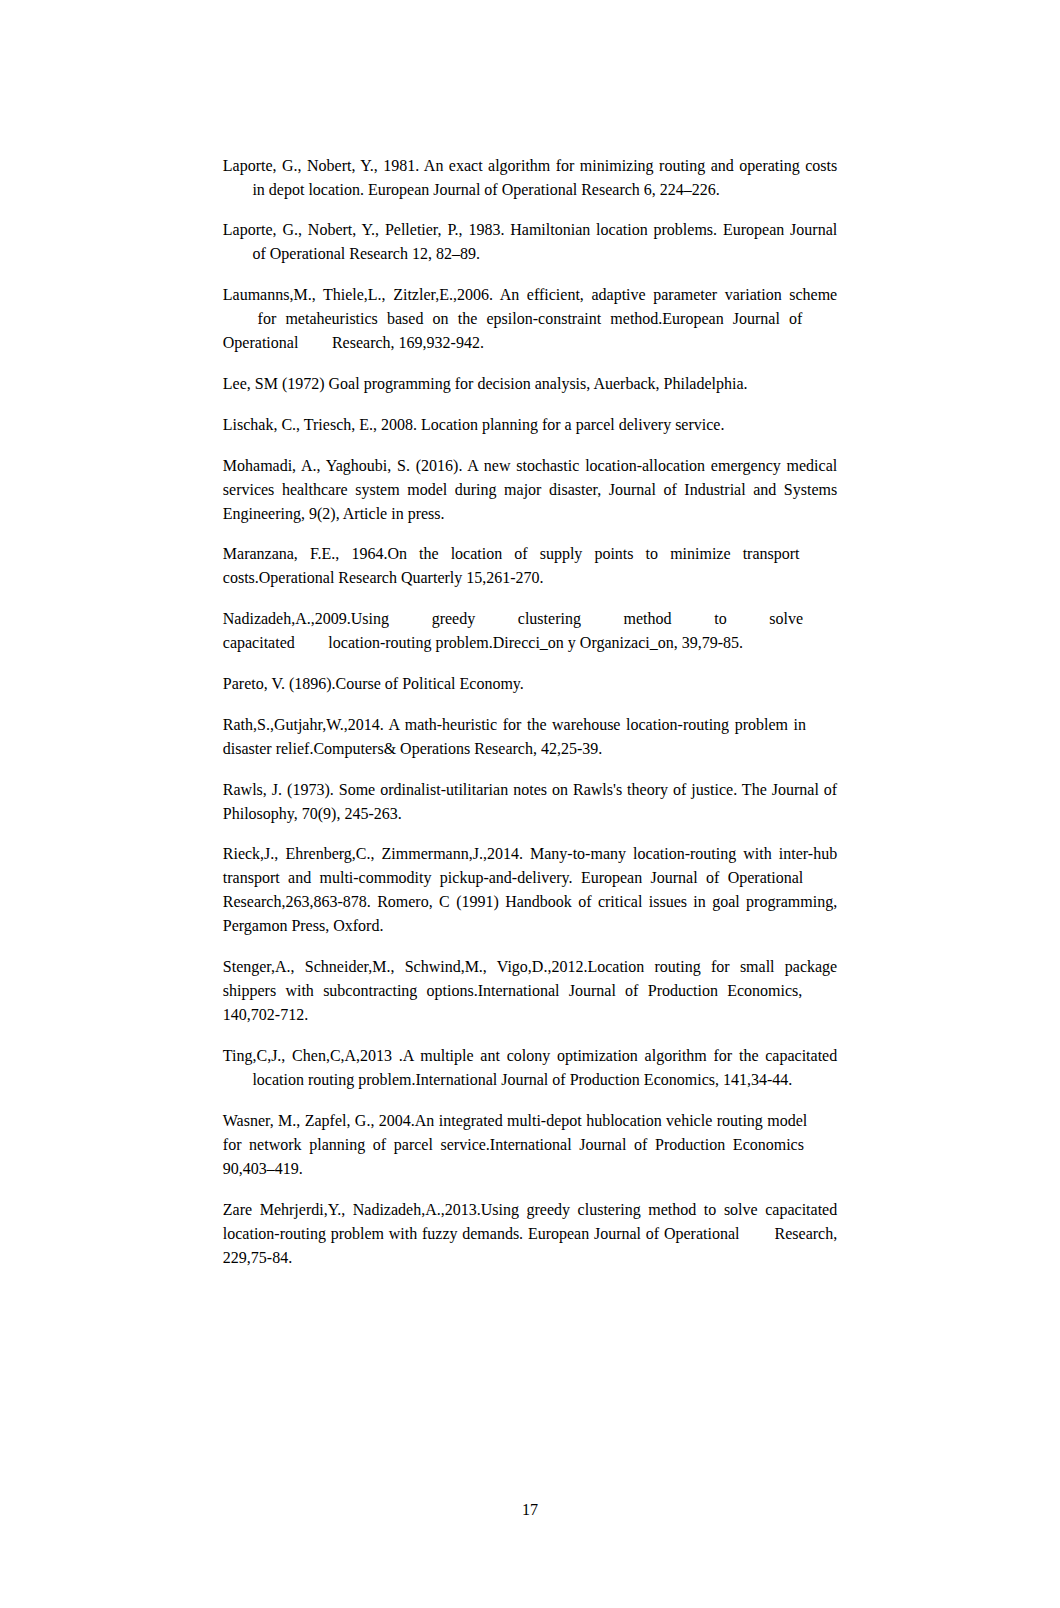Laporte, G., Nobert, Y., 1981. An exact algorithm for minimizing routing and operating costs in depot location. European Journal of Operational Research 6, 224–226.
Laporte, G., Nobert, Y., Pelletier, P., 1983. Hamiltonian location problems. European Journal of Operational Research 12, 82–89.
Laumanns,M., Thiele,L., Zitzler,E.,2006. An efficient, adaptive parameter variation scheme for metaheuristics based on the epsilon-constraint method.European Journal of Operational Research, 169,932-942.
Lee, SM (1972) Goal programming for decision analysis, Auerback, Philadelphia.
Lischak, C., Triesch, E., 2008. Location planning for a parcel delivery service.
Mohamadi, A., Yaghoubi, S. (2016). A new stochastic location-allocation emergency medical services healthcare system model during major disaster, Journal of Industrial and Systems Engineering, 9(2), Article in press.
Maranzana, F.E., 1964.On the location of supply points to minimize transport costs.Operational Research Quarterly 15,261-270.
Nadizadeh,A.,2009.Using greedy clustering method to solve capacitated location-routing problem.Direcci_on y Organizaci_on, 39,79-85.
Pareto, V. (1896).Course of Political Economy.
Rath,S.,Gutjahr,W.,2014. A math-heuristic for the warehouse location-routing problem in disaster relief.Computers& Operations Research, 42,25-39.
Rawls, J. (1973). Some ordinalist-utilitarian notes on Rawls's theory of justice. The Journal of Philosophy, 70(9), 245-263.
Rieck,J., Ehrenberg,C., Zimmermann,J.,2014. Many-to-many location-routing with inter-hub transport and multi-commodity pickup-and-delivery. European Journal of Operational Research,263,863-878. Romero, C (1991) Handbook of critical issues in goal programming, Pergamon Press, Oxford.
Stenger,A., Schneider,M., Schwind,M., Vigo,D.,2012.Location routing for small package shippers with subcontracting options.International Journal of Production Economics, 140,702-712.
Ting,C,J., Chen,C,A,2013 .A multiple ant colony optimization algorithm for the capacitated location routing problem.International Journal of Production Economics, 141,34-44.
Wasner, M., Zapfel, G., 2004.An integrated multi-depot hublocation vehicle routing model for network planning of parcel service.International Journal of Production Economics 90,403–419.
Zare Mehrjerdi,Y., Nadizadeh,A.,2013.Using greedy clustering method to solve capacitated location-routing problem with fuzzy demands. European Journal of Operational Research, 229,75-84.
17